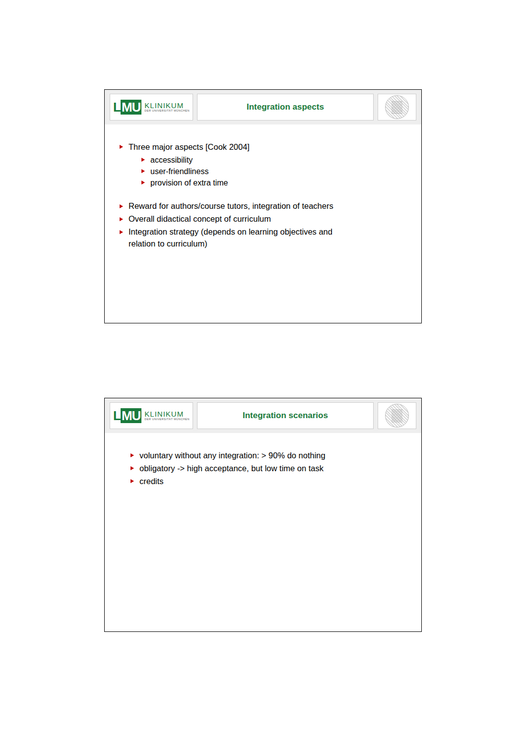LMU KLINIKUM der Universität München
Integration aspects
Three major aspects [Cook 2004]
accessibility
user-friendliness
provision of extra time
Reward for authors/course tutors, integration of teachers
Overall didactical concept of curriculum
Integration strategy (depends on learning objectives and relation to curriculum)
LMU KLINIKUM der Universität München
Integration scenarios
voluntary without any integration: > 90% do nothing
obligatory -> high acceptance, but low time on task
credits